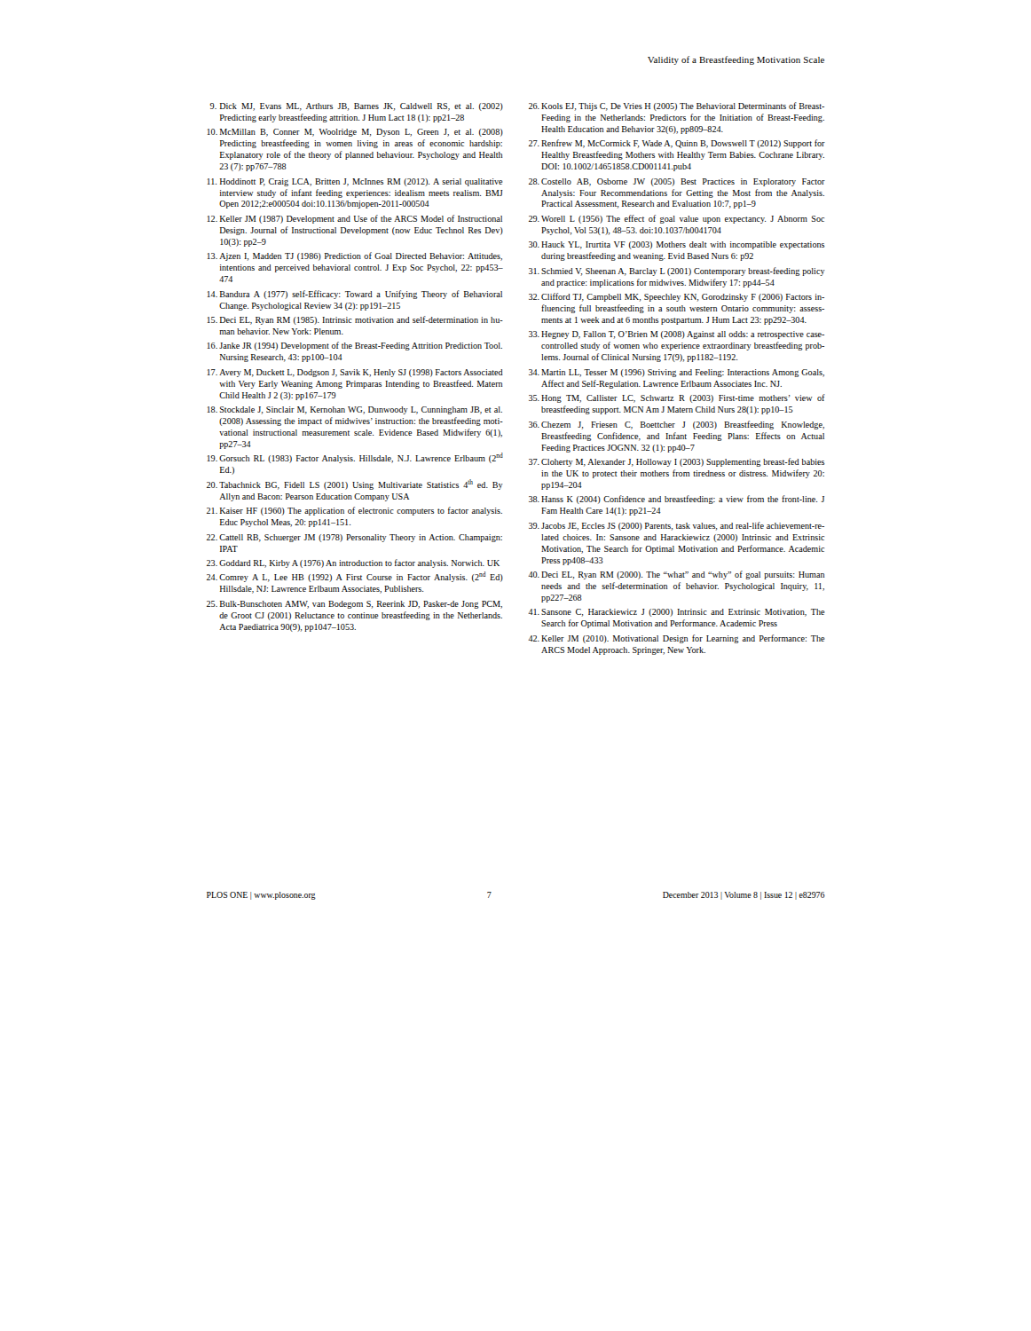Validity of a Breastfeeding Motivation Scale
9. Dick MJ, Evans ML, Arthurs JB, Barnes JK, Caldwell RS, et al. (2002) Predicting early breastfeeding attrition. J Hum Lact 18 (1): pp21–28
10. McMillan B, Conner M, Woolridge M, Dyson L, Green J, et al. (2008) Predicting breastfeeding in women living in areas of economic hardship: Explanatory role of the theory of planned behaviour. Psychology and Health 23 (7): pp767–788
11. Hoddinott P, Craig LCA, Britten J, McInnes RM (2012). A serial qualitative interview study of infant feeding experiences: idealism meets realism. BMJ Open 2012;2:e000504 doi:10.1136/bmjopen-2011-000504
12. Keller JM (1987) Development and Use of the ARCS Model of Instructional Design. Journal of Instructional Development (now Educ Technol Res Dev) 10(3): pp2–9
13. Ajzen I, Madden TJ (1986) Prediction of Goal Directed Behavior: Attitudes, intentions and perceived behavioral control. J Exp Soc Psychol, 22: pp453–474
14. Bandura A (1977) self-Efficacy: Toward a Unifying Theory of Behavioral Change. Psychological Review 34 (2): pp191–215
15. Deci EL, Ryan RM (1985). Intrinsic motivation and self-determination in human behavior. New York: Plenum.
16. Janke JR (1994) Development of the Breast-Feeding Attrition Prediction Tool. Nursing Research, 43: pp100–104
17. Avery M, Duckett L, Dodgson J, Savik K, Henly SJ (1998) Factors Associated with Very Early Weaning Among Primparas Intending to Breastfeed. Matern Child Health J 2 (3): pp167–179
18. Stockdale J, Sinclair M, Kernohan WG, Dunwoody L, Cunningham JB, et al. (2008) Assessing the impact of midwives’ instruction: the breastfeeding motivational instructional measurement scale. Evidence Based Midwifery 6(1), pp27–34
19. Gorsuch RL (1983) Factor Analysis. Hillsdale, N.J. Lawrence Erlbaum (2nd Ed.)
20. Tabachnick BG, Fidell LS (2001) Using Multivariate Statistics 4th ed. By Allyn and Bacon: Pearson Education Company USA
21. Kaiser HF (1960) The application of electronic computers to factor analysis. Educ Psychol Meas, 20: pp141–151.
22. Cattell RB, Schuerger JM (1978) Personality Theory in Action. Champaign: IPAT
23. Goddard RL, Kirby A (1976) An introduction to factor analysis. Norwich. UK
24. Comrey A L, Lee HB (1992) A First Course in Factor Analysis. (2nd Ed) Hillsdale, NJ: Lawrence Erlbaum Associates, Publishers.
25. Bulk-Bunschoten AMW, van Bodegom S, Reerink JD, Pasker-de Jong PCM, de Groot CJ (2001) Reluctance to continue breastfeeding in the Netherlands. Acta Paediatrica 90(9), pp1047–1053.
26. Kools EJ, Thijs C, De Vries H (2005) The Behavioral Determinants of Breast-Feeding in the Netherlands: Predictors for the Initiation of Breast-Feeding. Health Education and Behavior 32(6), pp809–824.
27. Renfrew M, McCormick F, Wade A, Quinn B, Dowswell T (2012) Support for Healthy Breastfeeding Mothers with Healthy Term Babies. Cochrane Library. DOI: 10.1002/14651858.CD001141.pub4
28. Costello AB, Osborne JW (2005) Best Practices in Exploratory Factor Analysis: Four Recommendations for Getting the Most from the Analysis. Practical Assessment, Research and Evaluation 10:7, pp1–9
29. Worell L (1956) The effect of goal value upon expectancy. J Abnorm Soc Psychol, Vol 53(1), 48–53. doi:10.1037/h0041704
30. Hauck YL, Irurtita VF (2003) Mothers dealt with incompatible expectations during breastfeeding and weaning. Evid Based Nurs 6: p92
31. Schmied V, Sheenan A, Barclay L (2001) Contemporary breast-feeding policy and practice: implications for midwives. Midwifery 17: pp44–54
32. Clifford TJ, Campbell MK, Speechley KN, Gorodzinsky F (2006) Factors influencing full breastfeeding in a south western Ontario community: assessments at 1 week and at 6 months postpartum. J Hum Lact 23: pp292–304.
33. Hegney D, Fallon T, O’Brien M (2008) Against all odds: a retrospective case-controlled study of women who experience extraordinary breastfeeding problems. Journal of Clinical Nursing 17(9), pp1182–1192.
34. Martin LL, Tesser M (1996) Striving and Feeling: Interactions Among Goals, Affect and Self-Regulation. Lawrence Erlbaum Associates Inc. NJ.
35. Hong TM, Callister LC, Schwartz R (2003) First-time mothers’ view of breastfeeding support. MCN Am J Matern Child Nurs 28(1): pp10–15
36. Chezem J, Friesen C, Boettcher J (2003) Breastfeeding Knowledge, Breastfeeding Confidence, and Infant Feeding Plans: Effects on Actual Feeding Practices JOGNN. 32 (1): pp40–7
37. Cloherty M, Alexander J, Holloway I (2003) Supplementing breast-fed babies in the UK to protect their mothers from tiredness or distress. Midwifery 20: pp194–204
38. Hanss K (2004) Confidence and breastfeeding: a view from the front-line. J Fam Health Care 14(1): pp21–24
39. Jacobs JE, Eccles JS (2000) Parents, task values, and real-life achievement-related choices. In: Sansone and Harackiewicz (2000) Intrinsic and Extrinsic Motivation, The Search for Optimal Motivation and Performance. Academic Press pp408–433
40. Deci EL, Ryan RM (2000). The “what” and “why” of goal pursuits: Human needs and the self-determination of behavior. Psychological Inquiry, 11, pp227–268
41. Sansone C, Harackiewicz J (2000) Intrinsic and Extrinsic Motivation, The Search for Optimal Motivation and Performance. Academic Press
42. Keller JM (2010). Motivational Design for Learning and Performance: The ARCS Model Approach. Springer, New York.
PLOS ONE | www.plosone.org
7
December 2013 | Volume 8 | Issue 12 | e82976